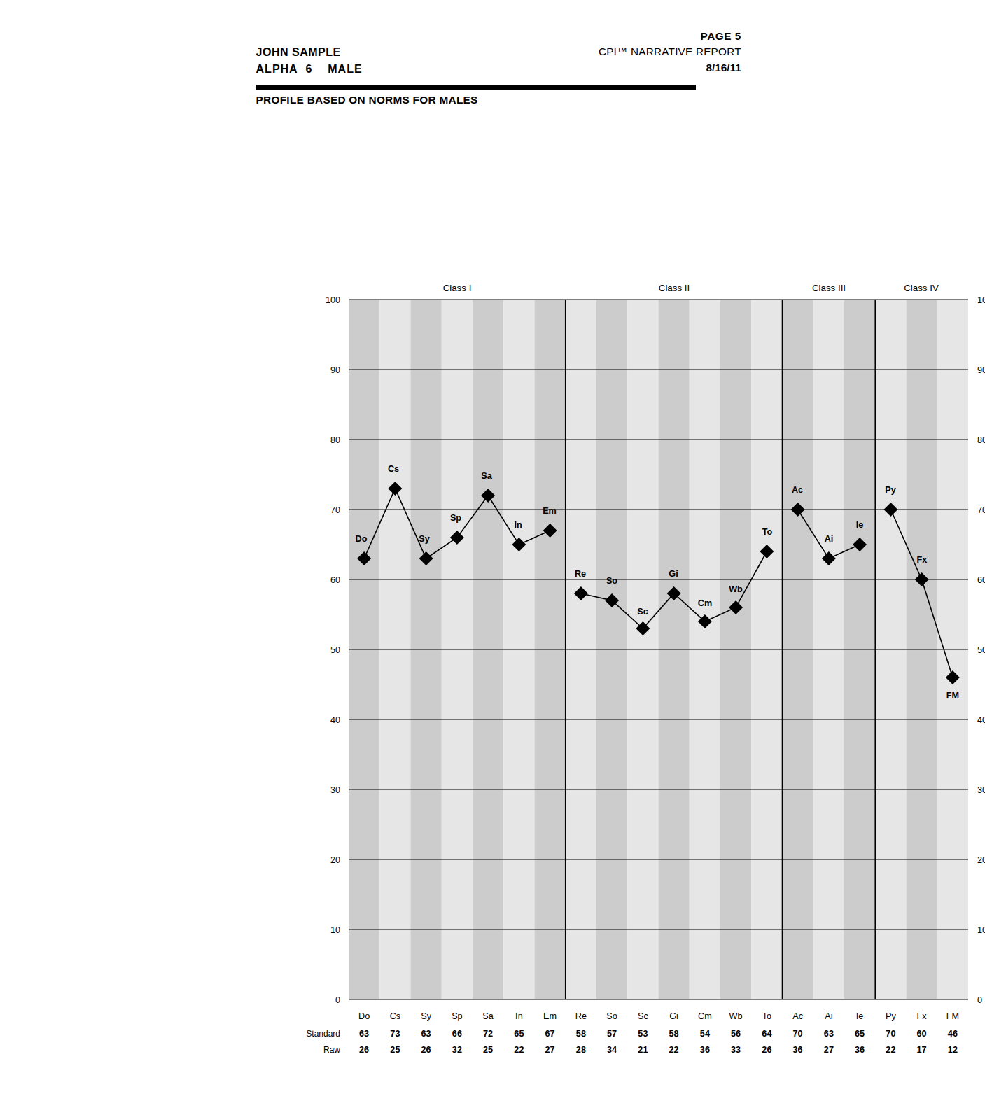PAGE 5
JOHN SAMPLE
ALPHA 6 MALE
CPI™ NARRATIVE REPORT
8/16/11
PROFILE BASED ON NORMS FOR MALES
Chart geometry: plot x: 150 .. 1035 (885 px wide) 20 columns of 44.25 px plot y: 262 (=100) .. 1262 (=0) 1000 px for 100 units => 10 px per unit 100 90 80 70 60 50 40 30 20 10 0 100 90 80 70 60 50 40 30 20 10 0 Class I Class II Class III Class IV Do Cs Sy Sp Sa In Em Re So Sc Gi Cm Wb To Ac Ai Ie Py Fx FM Do Cs Sy Sp Sa In Em Re So Sc Gi Cm Wb To Ac Ai Ie Py Fx FM Standard 63 73 63 66 72 65 67 58 57 53 58 54 56 64 70 63 65 70 60 46 Raw 26 25 26 32 25 22 27 28 34 21 22 36 33 26 36 27 36 22 17 12